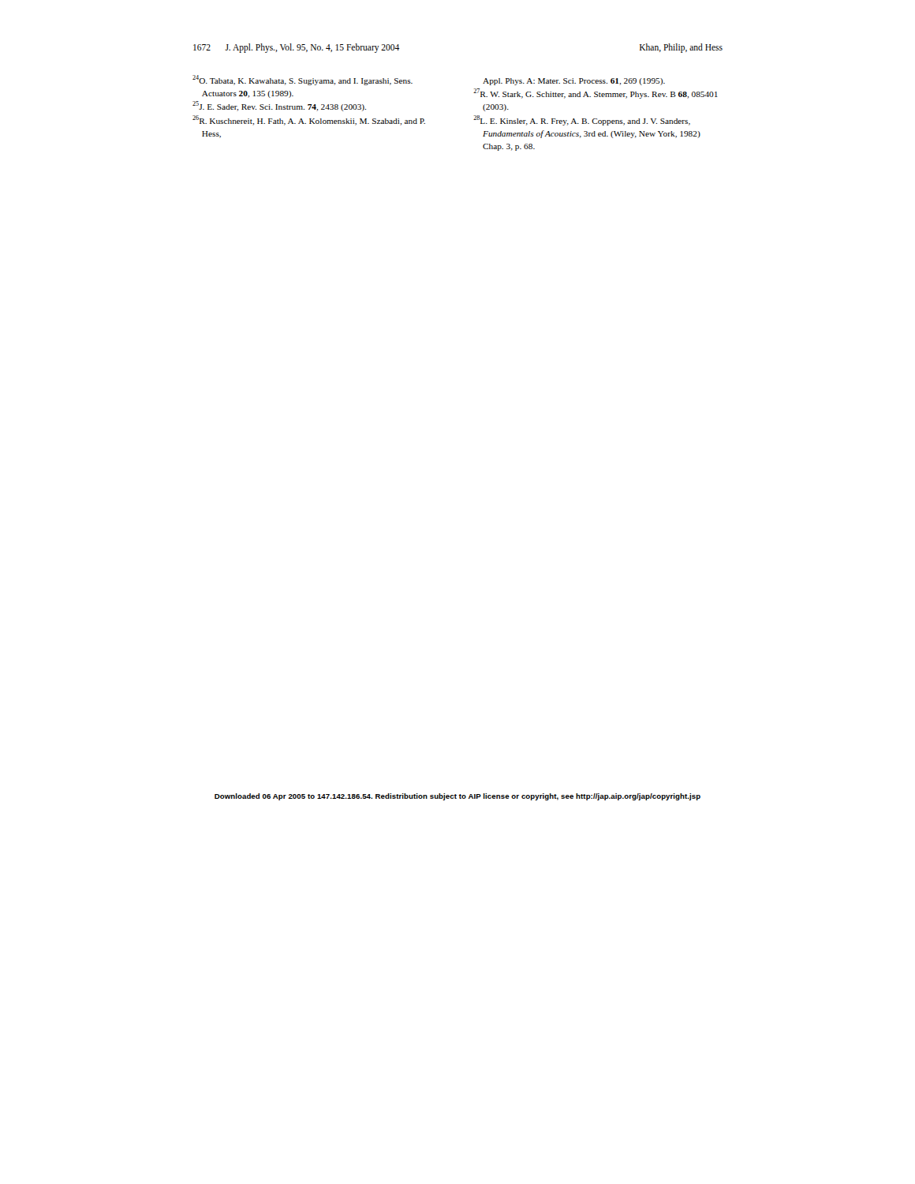1672 J. Appl. Phys., Vol. 95, No. 4, 15 February 2004
Khan, Philip, and Hess
24 O. Tabata, K. Kawahata, S. Sugiyama, and I. Igarashi, Sens. Actuators 20, 135 (1989).
25 J. E. Sader, Rev. Sci. Instrum. 74, 2438 (2003).
26 R. Kuschnereit, H. Fath, A. A. Kolomenskii, M. Szabadi, and P. Hess,
Appl. Phys. A: Mater. Sci. Process. 61, 269 (1995).
27 R. W. Stark, G. Schitter, and A. Stemmer, Phys. Rev. B 68, 085401 (2003).
28 L. E. Kinsler, A. R. Frey, A. B. Coppens, and J. V. Sanders, Fundamentals of Acoustics, 3rd ed. (Wiley, New York, 1982) Chap. 3, p. 68.
Downloaded 06 Apr 2005 to 147.142.186.54. Redistribution subject to AIP license or copyright, see http://jap.aip.org/jap/copyright.jsp